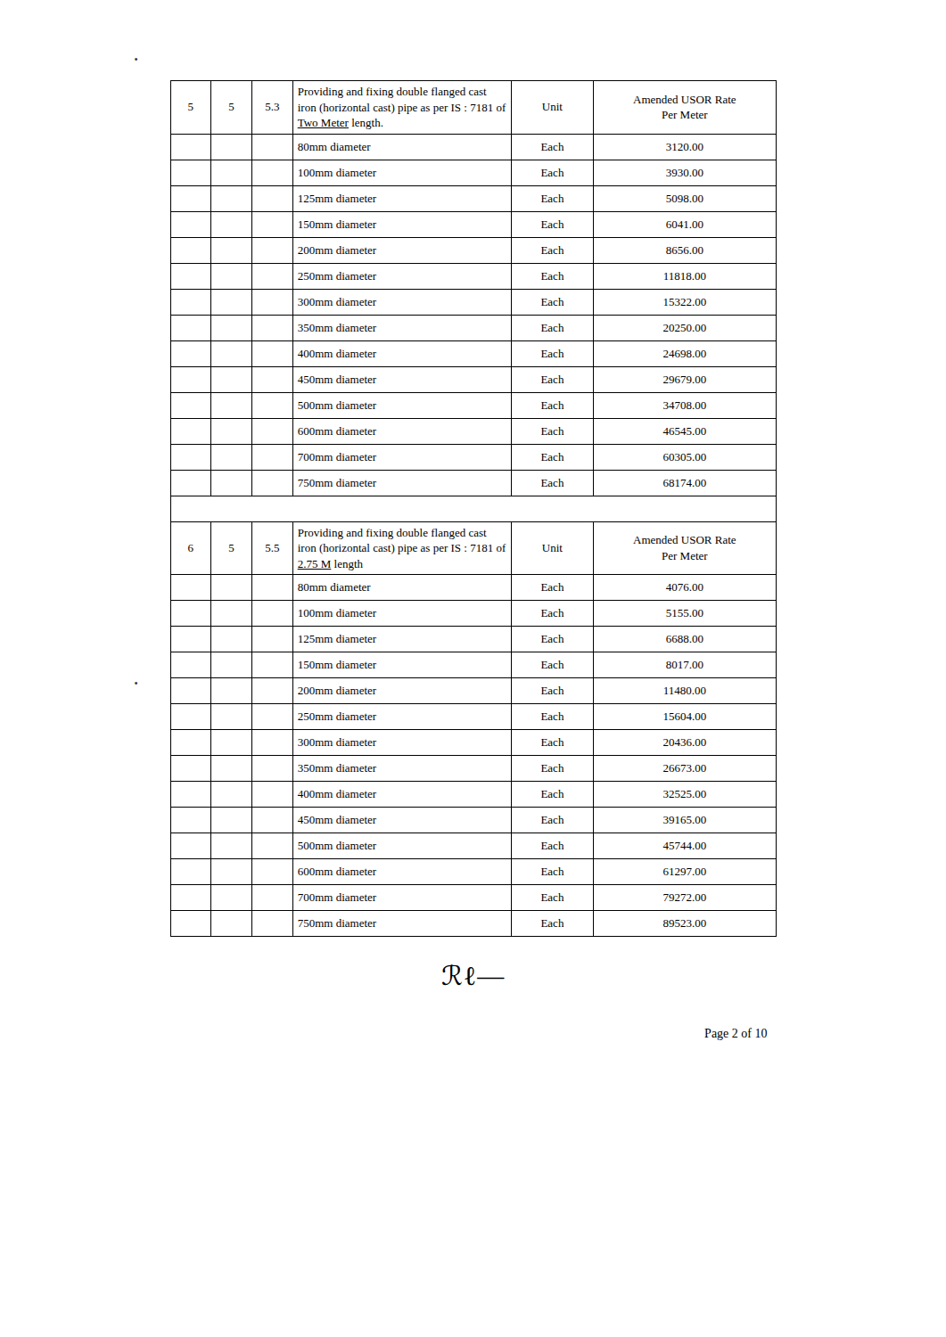•
•
| 5 | 5 | 5.3 | Providing and fixing double flanged cast iron (horizontal cast) pipe as per IS : 7181 of Two Meter length. | Unit | Amended USOR Rate Per Meter |
| | | | 80mm diameter | Each | 3120.00 |
| | | | 100mm diameter | Each | 3930.00 |
| | | | 125mm diameter | Each | 5098.00 |
| | | | 150mm diameter | Each | 6041.00 |
| | | | 200mm diameter | Each | 8656.00 |
| | | | 250mm diameter | Each | 11818.00 |
| | | | 300mm diameter | Each | 15322.00 |
| | | | 350mm diameter | Each | 20250.00 |
| | | | 400mm diameter | Each | 24698.00 |
| | | | 450mm diameter | Each | 29679.00 |
| | | | 500mm diameter | Each | 34708.00 |
| | | | 600mm diameter | Each | 46545.00 |
| | | | 700mm diameter | Each | 60305.00 |
| | | | 750mm diameter | Each | 68174.00 |
| 6 | 5 | 5.5 | Providing and fixing double flanged cast iron (horizontal cast) pipe as per IS : 7181 of 2.75 M length | Unit | Amended USOR Rate Per Meter |
| | | | 80mm diameter | Each | 4076.00 |
| | | | 100mm diameter | Each | 5155.00 |
| | | | 125mm diameter | Each | 6688.00 |
| | | | 150mm diameter | Each | 8017.00 |
| | | | 200mm diameter | Each | 11480.00 |
| | | | 250mm diameter | Each | 15604.00 |
| | | | 300mm diameter | Each | 20436.00 |
| | | | 350mm diameter | Each | 26673.00 |
| | | | 400mm diameter | Each | 32525.00 |
| | | | 450mm diameter | Each | 39165.00 |
| | | | 500mm diameter | Each | 45744.00 |
| | | | 600mm diameter | Each | 61297.00 |
| | | | 700mm diameter | Each | 79272.00 |
| | | | 750mm diameter | Each | 89523.00 |
ℛℓ—
Page 2 of 10